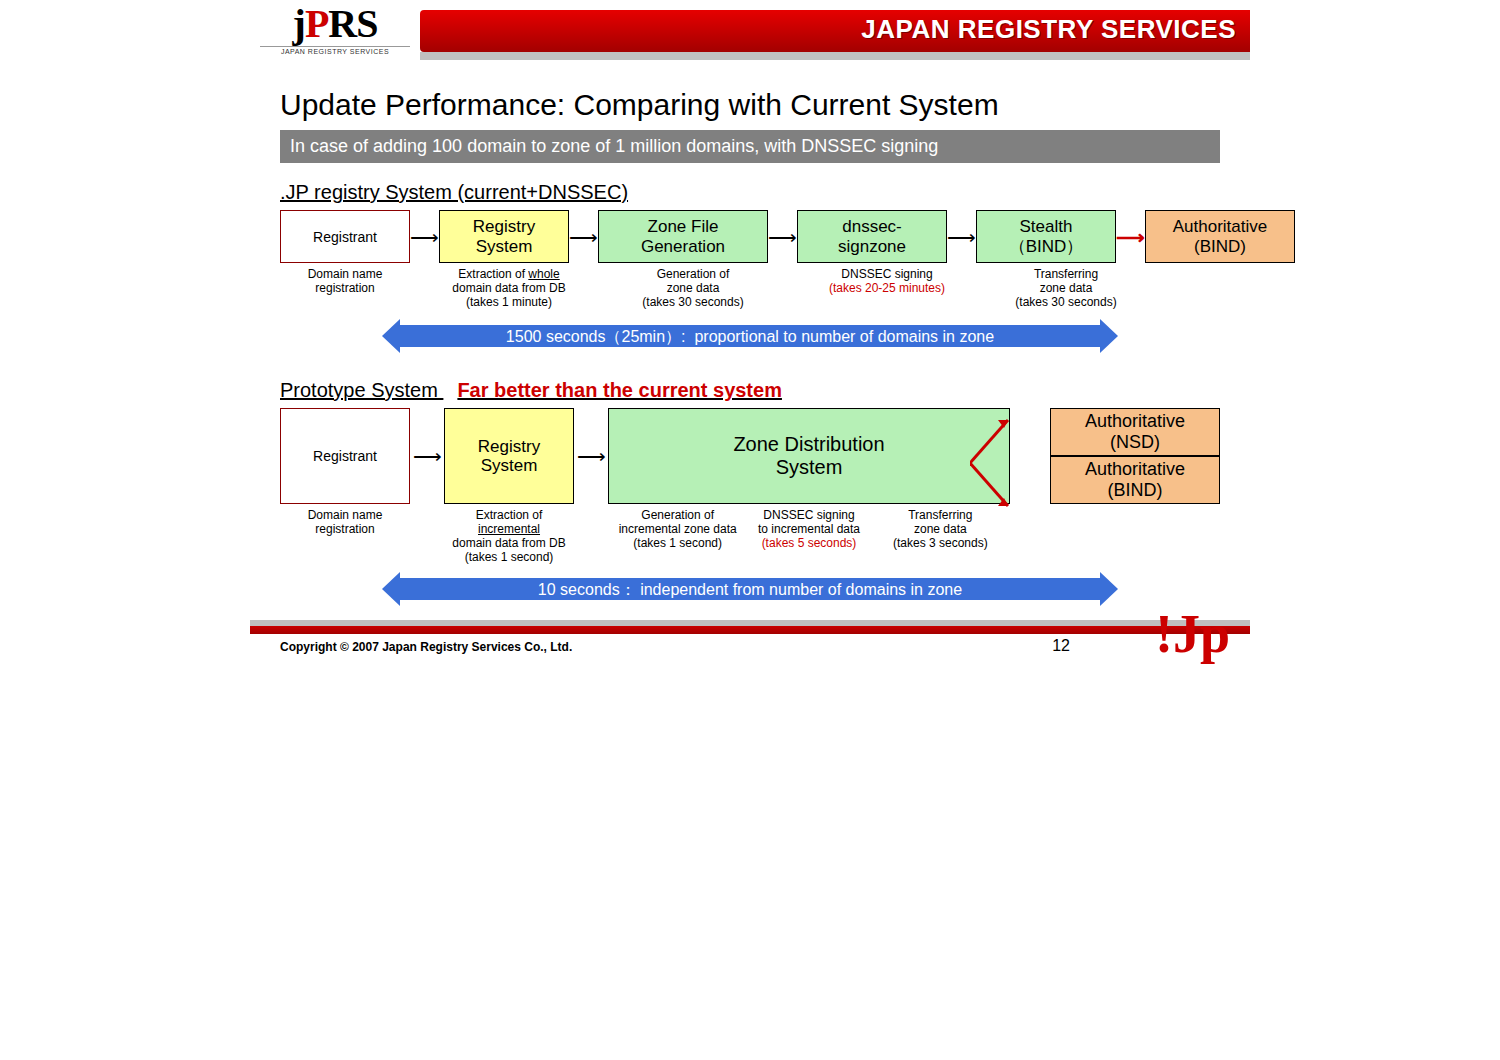JAPAN REGISTRY SERVICES
jPRS
JAPAN REGISTRY SERVICES
Update Performance: Comparing with Current System
In case of adding 100 domain to zone of 1 million domains, with DNSSEC signing
.JP registry System (current+DNSSEC)
Registrant
⟶
Registry
System
⟶
Zone File
Generation
⟶
dnssec-
signzone
⟶
Stealth
（BIND）
⟶
Authoritative
(BIND)
Domain name
registration
Extraction of whole
domain data from DB
(takes 1 minute)
Generation of
zone data
(takes 30 seconds)
DNSSEC signing
(takes 20-25 minutes)
Transferring
zone data
(takes 30 seconds)
1500 seconds（25min）: proportional to number of domains in zone
Prototype System Far better than the current system
Registrant
⟶
Registry
System
⟶
Zone Distribution
System
Authoritative
(NSD)
Authoritative
(BIND)
Domain name
registration
Extraction of incremental
domain data from DB
(takes 1 second)
Generation of
incremental zone data
(takes 1 second)
DNSSEC signing
to incremental data
(takes 5 seconds)
Transferring
zone data
(takes 3 seconds)
10 seconds： independent from number of domains in zone
Copyright © 2007 Japan Registry Services Co., Ltd. 12
!Jp